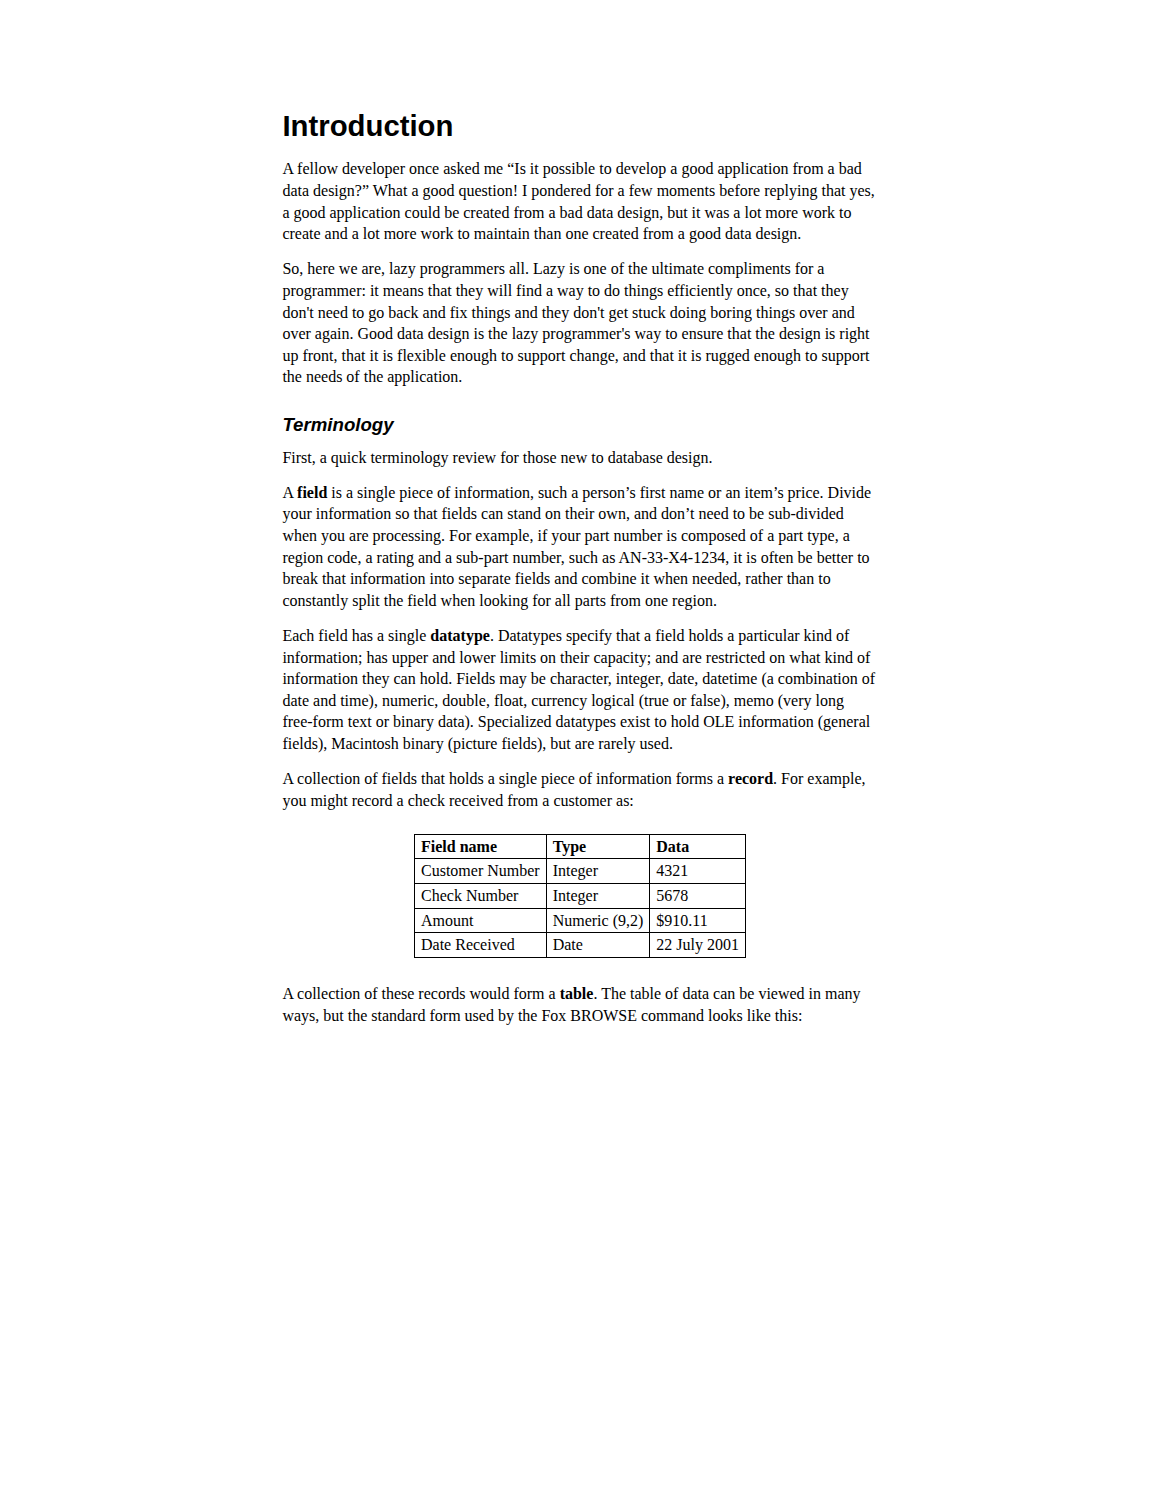Introduction
A fellow developer once asked me “Is it possible to develop a good application from a bad data design?” What a good question! I pondered for a few moments before replying that yes, a good application could be created from a bad data design, but it was a lot more work to create and a lot more work to maintain than one created from a good data design.
So, here we are, lazy programmers all. Lazy is one of the ultimate compliments for a programmer: it means that they will find a way to do things efficiently once, so that they don't need to go back and fix things and they don't get stuck doing boring things over and over again. Good data design is the lazy programmer's way to ensure that the design is right up front, that it is flexible enough to support change, and that it is rugged enough to support the needs of the application.
Terminology
First, a quick terminology review for those new to database design.
A field is a single piece of information, such a person’s first name or an item’s price. Divide your information so that fields can stand on their own, and don’t need to be sub-divided when you are processing. For example, if your part number is composed of a part type, a region code, a rating and a sub-part number, such as AN-33-X4-1234, it is often be better to break that information into separate fields and combine it when needed, rather than to constantly split the field when looking for all parts from one region.
Each field has a single datatype. Datatypes specify that a field holds a particular kind of information; has upper and lower limits on their capacity; and are restricted on what kind of information they can hold. Fields may be character, integer, date, datetime (a combination of date and time), numeric, double, float, currency logical (true or false), memo (very long free-form text or binary data). Specialized datatypes exist to hold OLE information (general fields), Macintosh binary (picture fields), but are rarely used.
A collection of fields that holds a single piece of information forms a record. For example, you might record a check received from a customer as:
| Field name | Type | Data |
| --- | --- | --- |
| Customer Number | Integer | 4321 |
| Check Number | Integer | 5678 |
| Amount | Numeric (9,2) | $910.11 |
| Date Received | Date | 22 July 2001 |
A collection of these records would form a table. The table of data can be viewed in many ways, but the standard form used by the Fox BROWSE command looks like this: